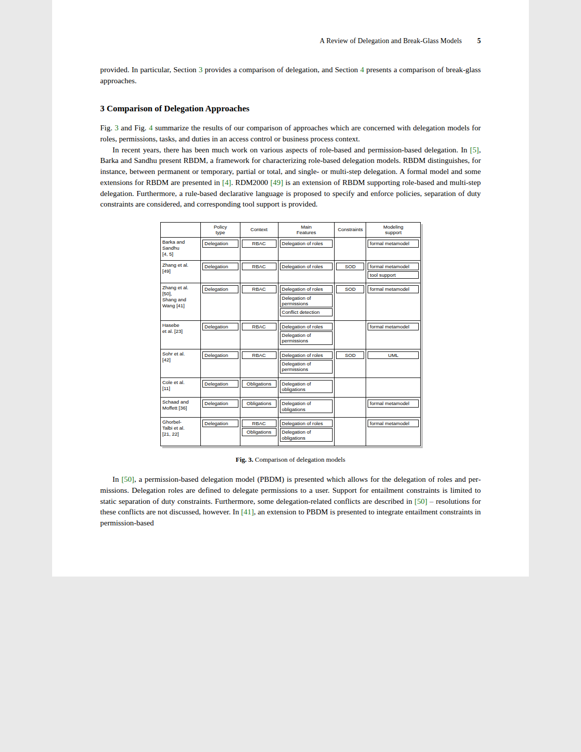A Review of Delegation and Break-Glass Models 5
provided. In particular, Section 3 provides a comparison of delegation, and Section 4 presents a comparison of break-glass approaches.
3 Comparison of Delegation Approaches
Fig. 3 and Fig. 4 summarize the results of our comparison of approaches which are concerned with delegation models for roles, permissions, tasks, and duties in an access control or business process context.
In recent years, there has been much work on various aspects of role-based and permission-based delegation. In [5], Barka and Sandhu present RBDM, a framework for characterizing role-based delegation models. RBDM distinguishes, for instance, between permanent or temporary, partial or total, and single- or multi-step delegation. A formal model and some extensions for RBDM are presented in [4]. RDM2000 [49] is an extension of RBDM supporting role-based and multi-step delegation. Furthermore, a rule-based declarative language is proposed to specify and enforce policies, separation of duty constraints are considered, and corresponding tool support is provided.
| | Policy type | Context | Main Features | Constraints | Modeling support |
| --- | --- | --- | --- | --- | --- |
| Barka and Sandhu [4, 5] | Delegation | RBAC | Delegation of roles | | formal metamodel |
| Zhang et al. [49] | Delegation | RBAC | Delegation of roles | SOD | formal metamodel tool support |
| Zhang et al. [50], Shang and Wang [41] | Delegation | RBAC | Delegation of roles Delegation of permissions Conflict detection | SOD | formal metamodel |
| Hasebe et al. [23] | Delegation | RBAC | Delegation of roles Delegation of permissions | | formal metamodel |
| Sohr et al. [42] | Delegation | RBAC | Delegation of roles Delegation of permissions | SOD | UML |
| Cole et al. [11] | Delegation | Obligations | Delegation of obligations | | |
| Schaad and Moffett [36] | Delegation | Obligations | Delegation of obligations | | formal metamodel |
| Ghorbel- Talbi et al. [21, 22] | Delegation | RBAC Obligations | Delegation of roles Delegation of obligations | | formal metamodel |
Fig. 3. Comparison of delegation models
In [50], a permission-based delegation model (PBDM) is presented which allows for the delegation of roles and permissions. Delegation roles are defined to delegate permissions to a user. Support for entailment constraints is limited to static separation of duty constraints. Furthermore, some delegation-related conflicts are described in [50] – resolutions for these conflicts are not discussed, however. In [41], an extension to PBDM is presented to integrate entailment constraints in permission-based